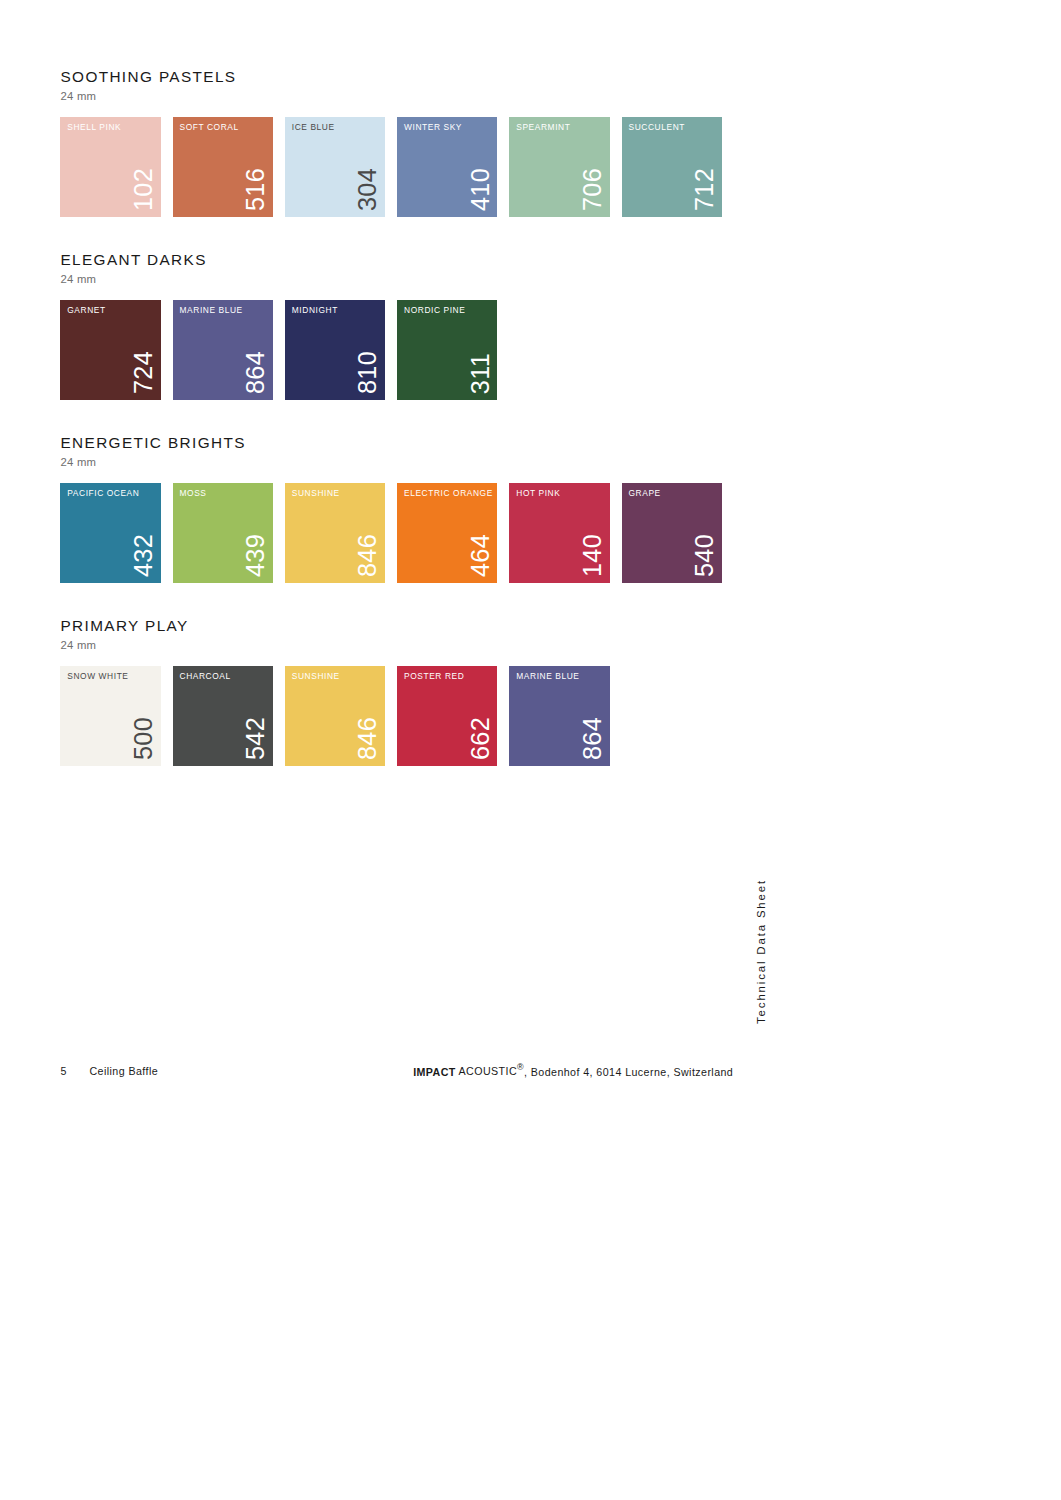Soothing Pastels
24 mm
Shell Pink 102
Soft Coral 516
Ice Blue 304
Winter Sky 410
Spearmint 706
Succulent 712
Elegant Darks
24 mm
Garnet 724
Marine Blue 864
Midnight 810
Nordic Pine 311
Energetic Brights
24 mm
Pacific Ocean 432
Moss 439
Sunshine 846
Electric Orange 464
Hot Pink 140
Grape 540
Primary Play
24 mm
Snow White 500
Charcoal 542
Sunshine 846
Poster Red 662
Marine Blue 864
Technical Data Sheet
5 Ceiling Baffle
IMPACT ACOUSTIC®, Bodenhof 4, 6014 Lucerne, Switzerland